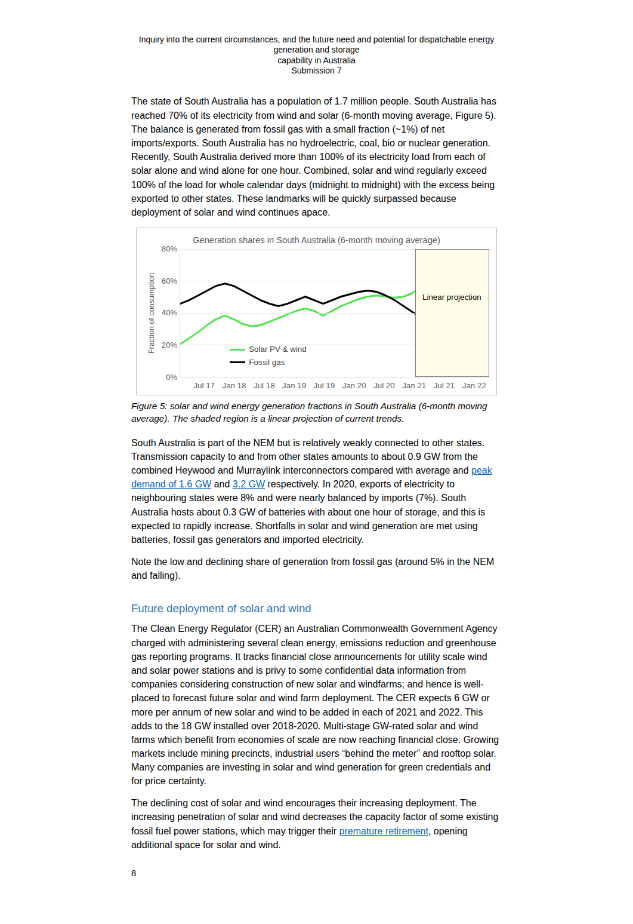Inquiry into the current circumstances, and the future need and potential for dispatchable energy generation and storage capability in Australia Submission 7
The state of South Australia has a population of 1.7 million people. South Australia has reached 70% of its electricity from wind and solar (6-month moving average, Figure 5). The balance is generated from fossil gas with a small fraction (~1%) of net imports/exports. South Australia has no hydroelectric, coal, bio or nuclear generation. Recently, South Australia derived more than 100% of its electricity load from each of solar alone and wind alone for one hour. Combined, solar and wind regularly exceed 100% of the load for whole calendar days (midnight to midnight) with the excess being exported to other states. These landmarks will be quickly surpassed because deployment of solar and wind continues apace.
Generation shares in South Australia (6-month moving average)
Fraction of consumption
80% 60% 40% 20% 0%
Linear projection
Solar PV & wind
Fossil gas
Jul 17 Jan 18 Jul 18 Jan 19 Jul 19 Jan 20 Jul 20 Jan 21 Jul 21 Jan 22
Figure 5: solar and wind energy generation fractions in South Australia (6-month moving average). The shaded region is a linear projection of current trends.
South Australia is part of the NEM but is relatively weakly connected to other states. Transmission capacity to and from other states amounts to about 0.9 GW from the combined Heywood and Murraylink interconnectors compared with average and peak demand of 1.6 GW and 3.2 GW respectively. In 2020, exports of electricity to neighbouring states were 8% and were nearly balanced by imports (7%). South Australia hosts about 0.3 GW of batteries with about one hour of storage, and this is expected to rapidly increase. Shortfalls in solar and wind generation are met using batteries, fossil gas generators and imported electricity.
Note the low and declining share of generation from fossil gas (around 5% in the NEM and falling).
Future deployment of solar and wind
The Clean Energy Regulator (CER) an Australian Commonwealth Government Agency charged with administering several clean energy, emissions reduction and greenhouse gas reporting programs. It tracks financial close announcements for utility scale wind and solar power stations and is privy to some confidential data information from companies considering construction of new solar and windfarms; and hence is well-placed to forecast future solar and wind farm deployment. The CER expects 6 GW or more per annum of new solar and wind to be added in each of 2021 and 2022. This adds to the 18 GW installed over 2018-2020. Multi-stage GW-rated solar and wind farms which benefit from economies of scale are now reaching financial close. Growing markets include mining precincts, industrial users “behind the meter” and rooftop solar. Many companies are investing in solar and wind generation for green credentials and for price certainty.
The declining cost of solar and wind encourages their increasing deployment. The increasing penetration of solar and wind decreases the capacity factor of some existing fossil fuel power stations, which may trigger their premature retirement, opening additional space for solar and wind.
8